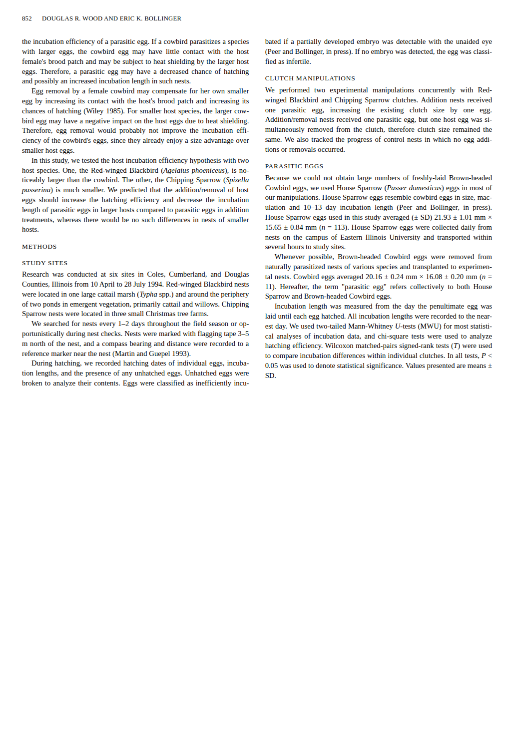852 DOUGLAS R. WOOD AND ERIC K. BOLLINGER
the incubation efficiency of a parasitic egg. If a cowbird parasitizes a species with larger eggs, the cowbird egg may have little contact with the host female's brood patch and may be subject to heat shielding by the larger host eggs. Therefore, a parasitic egg may have a decreased chance of hatching and possibly an increased incubation length in such nests.
Egg removal by a female cowbird may compensate for her own smaller egg by increasing its contact with the host's brood patch and increasing its chances of hatching (Wiley 1985). For smaller host species, the larger cowbird egg may have a negative impact on the host eggs due to heat shielding. Therefore, egg removal would probably not improve the incubation efficiency of the cowbird's eggs, since they already enjoy a size advantage over smaller host eggs.
In this study, we tested the host incubation efficiency hypothesis with two host species. One, the Red-winged Blackbird (Agelaius phoeniceus), is noticeably larger than the cowbird. The other, the Chipping Sparrow (Spizella passerina) is much smaller. We predicted that the addition/removal of host eggs should increase the hatching efficiency and decrease the incubation length of parasitic eggs in larger hosts compared to parasitic eggs in addition treatments, whereas there would be no such differences in nests of smaller hosts.
METHODS
STUDY SITES
Research was conducted at six sites in Coles, Cumberland, and Douglas Counties, Illinois from 10 April to 28 July 1994. Red-winged Blackbird nests were located in one large cattail marsh (Typha spp.) and around the periphery of two ponds in emergent vegetation, primarily cattail and willows. Chipping Sparrow nests were located in three small Christmas tree farms.
We searched for nests every 1–2 days throughout the field season or opportunistically during nest checks. Nests were marked with flagging tape 3–5 m north of the nest, and a compass bearing and distance were recorded to a reference marker near the nest (Martin and Guepel 1993).
During hatching, we recorded hatching dates of individual eggs, incubation lengths, and the presence of any unhatched eggs. Unhatched eggs were broken to analyze their contents. Eggs were classified as inefficiently incubated if a partially developed embryo was detectable with the unaided eye (Peer and Bollinger, in press). If no embryo was detected, the egg was classified as infertile.
CLUTCH MANIPULATIONS
We performed two experimental manipulations concurrently with Red-winged Blackbird and Chipping Sparrow clutches. Addition nests received one parasitic egg, increasing the existing clutch size by one egg. Addition/removal nests received one parasitic egg, but one host egg was simultaneously removed from the clutch, therefore clutch size remained the same. We also tracked the progress of control nests in which no egg additions or removals occurred.
PARASITIC EGGS
Because we could not obtain large numbers of freshly-laid Brown-headed Cowbird eggs, we used House Sparrow (Passer domesticus) eggs in most of our manipulations. House Sparrow eggs resemble cowbird eggs in size, maculation and 10–13 day incubation length (Peer and Bollinger, in press). House Sparrow eggs used in this study averaged (± SD) 21.93 ± 1.01 mm × 15.65 ± 0.84 mm (n = 113). House Sparrow eggs were collected daily from nests on the campus of Eastern Illinois University and transported within several hours to study sites.
Whenever possible, Brown-headed Cowbird eggs were removed from naturally parasitized nests of various species and transplanted to experimental nests. Cowbird eggs averaged 20.16 ± 0.24 mm × 16.08 ± 0.20 mm (n = 11). Hereafter, the term "parasitic egg" refers collectively to both House Sparrow and Brown-headed Cowbird eggs.
Incubation length was measured from the day the penultimate egg was laid until each egg hatched. All incubation lengths were recorded to the nearest day. We used two-tailed Mann-Whitney U-tests (MWU) for most statistical analyses of incubation data, and chi-square tests were used to analyze hatching efficiency. Wilcoxon matched-pairs signed-rank tests (T) were used to compare incubation differences within individual clutches. In all tests, P < 0.05 was used to denote statistical significance. Values presented are means ± SD.